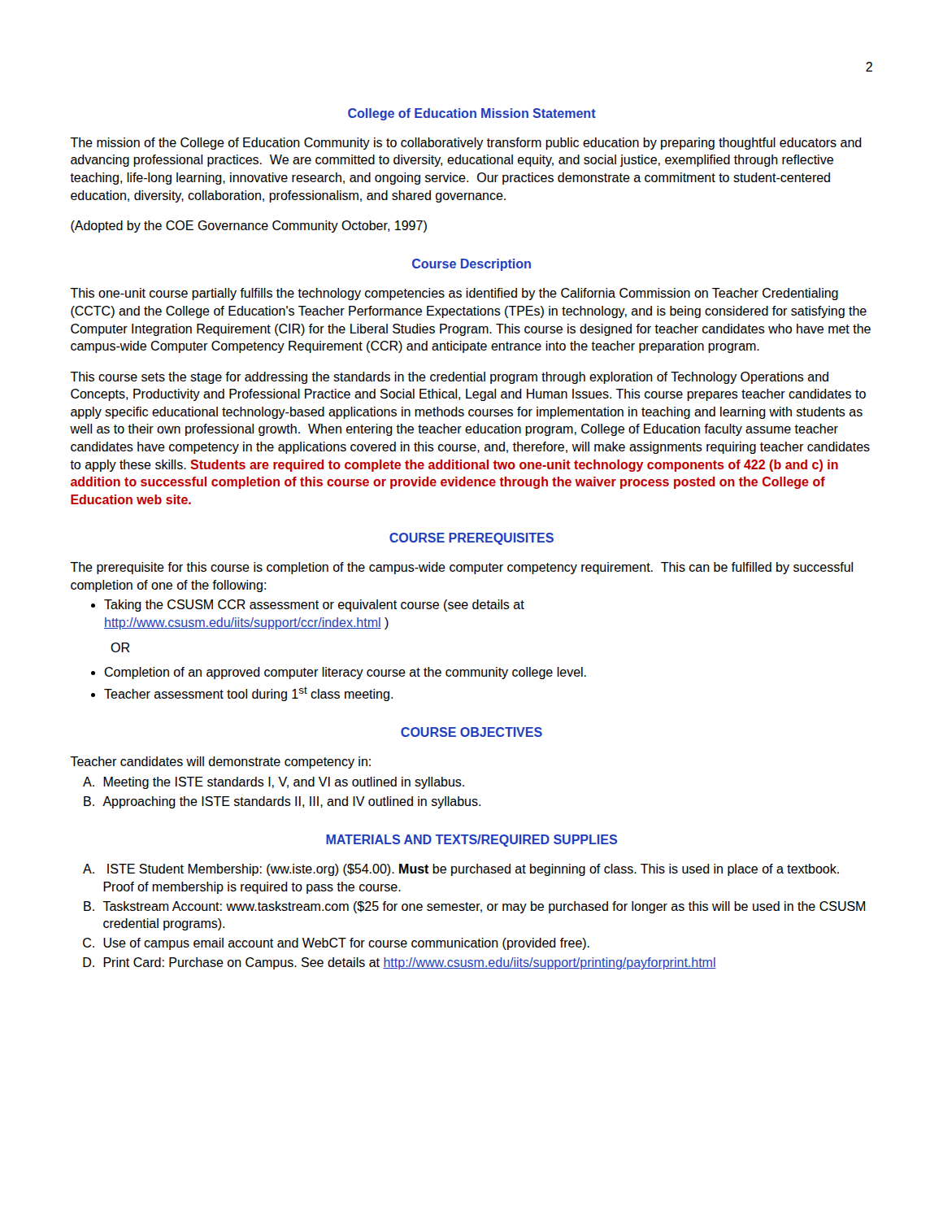2
College of Education Mission Statement
The mission of the College of Education Community is to collaboratively transform public education by preparing thoughtful educators and advancing professional practices. We are committed to diversity, educational equity, and social justice, exemplified through reflective teaching, life-long learning, innovative research, and ongoing service. Our practices demonstrate a commitment to student-centered education, diversity, collaboration, professionalism, and shared governance.
(Adopted by the COE Governance Community October, 1997)
Course Description
This one-unit course partially fulfills the technology competencies as identified by the California Commission on Teacher Credentialing (CCTC) and the College of Education's Teacher Performance Expectations (TPEs) in technology, and is being considered for satisfying the Computer Integration Requirement (CIR) for the Liberal Studies Program. This course is designed for teacher candidates who have met the campus-wide Computer Competency Requirement (CCR) and anticipate entrance into the teacher preparation program.
This course sets the stage for addressing the standards in the credential program through exploration of Technology Operations and Concepts, Productivity and Professional Practice and Social Ethical, Legal and Human Issues. This course prepares teacher candidates to apply specific educational technology-based applications in methods courses for implementation in teaching and learning with students as well as to their own professional growth. When entering the teacher education program, College of Education faculty assume teacher candidates have competency in the applications covered in this course, and, therefore, will make assignments requiring teacher candidates to apply these skills. Students are required to complete the additional two one-unit technology components of 422 (b and c) in addition to successful completion of this course or provide evidence through the waiver process posted on the College of Education web site.
COURSE PREREQUISITES
The prerequisite for this course is completion of the campus-wide computer competency requirement. This can be fulfilled by successful completion of one of the following:
Taking the CSUSM CCR assessment or equivalent course (see details at
http://www.csusm.edu/iits/support/ccr/index.html )
OR
Completion of an approved computer literacy course at the community college level.
Teacher assessment tool during 1st class meeting.
COURSE OBJECTIVES
Teacher candidates will demonstrate competency in:
Meeting the ISTE standards I, V, and VI as outlined in syllabus.
Approaching the ISTE standards II, III, and IV outlined in syllabus.
MATERIALS AND TEXTS/REQUIRED SUPPLIES
ISTE Student Membership: (ww.iste.org) ($54.00). Must be purchased at beginning of class. This is used in place of a textbook. Proof of membership is required to pass the course.
Taskstream Account: www.taskstream.com ($25 for one semester, or may be purchased for longer as this will be used in the CSUSM credential programs).
Use of campus email account and WebCT for course communication (provided free).
Print Card: Purchase on Campus. See details at http://www.csusm.edu/iits/support/printing/payforprint.html